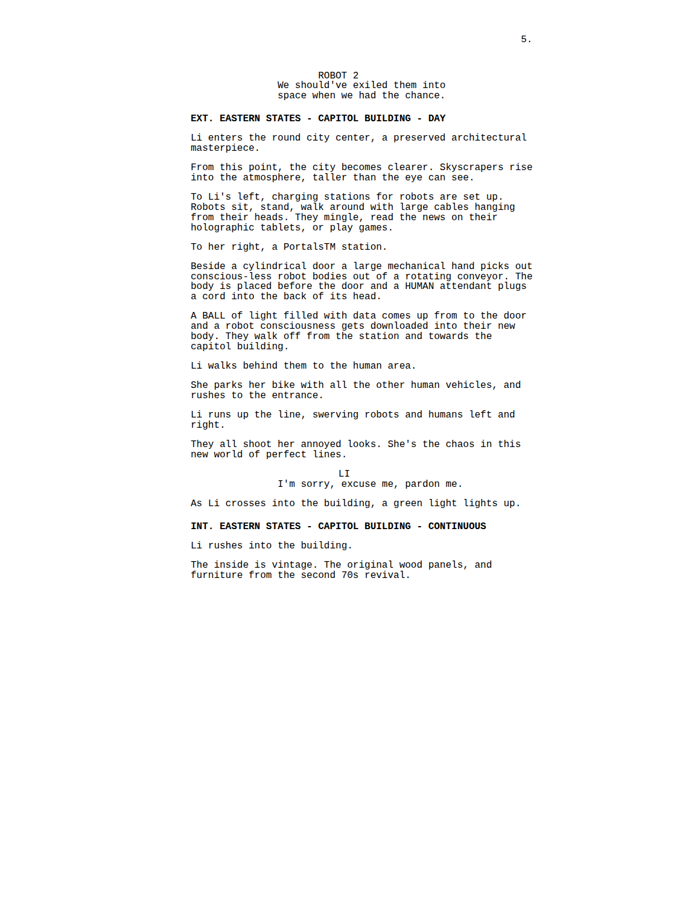5.
Robot 2
We should've exiled them into space when we had the chance.
EXT. EASTERN STATES - CAPITOL BUILDING - DAY
Li enters the round city center, a preserved architectural masterpiece.
From this point, the city becomes clearer. Skyscrapers rise into the atmosphere, taller than the eye can see.
To Li's left, charging stations for robots are set up. Robots sit, stand, walk around with large cables hanging from their heads. They mingle, read the news on their holographic tablets, or play games.
To her right, a PortalsTM station.
Beside a cylindrical door a large mechanical hand picks out conscious-less robot bodies out of a rotating conveyor. The body is placed before the door and a HUMAN attendant plugs a cord into the back of its head.
A BALL of light filled with data comes up from to the door and a robot consciousness gets downloaded into their new body. They walk off from the station and towards the capitol building.
Li walks behind them to the human area.
She parks her bike with all the other human vehicles, and rushes to the entrance.
Li runs up the line, swerving robots and humans left and right.
They all shoot her annoyed looks. She's the chaos in this new world of perfect lines.
Li
I'm sorry, excuse me, pardon me.
As Li crosses into the building, a green light lights up.
INT. EASTERN STATES - CAPITOL BUILDING - CONTINUOUS
Li rushes into the building.
The inside is vintage. The original wood panels, and furniture from the second 70s revival.